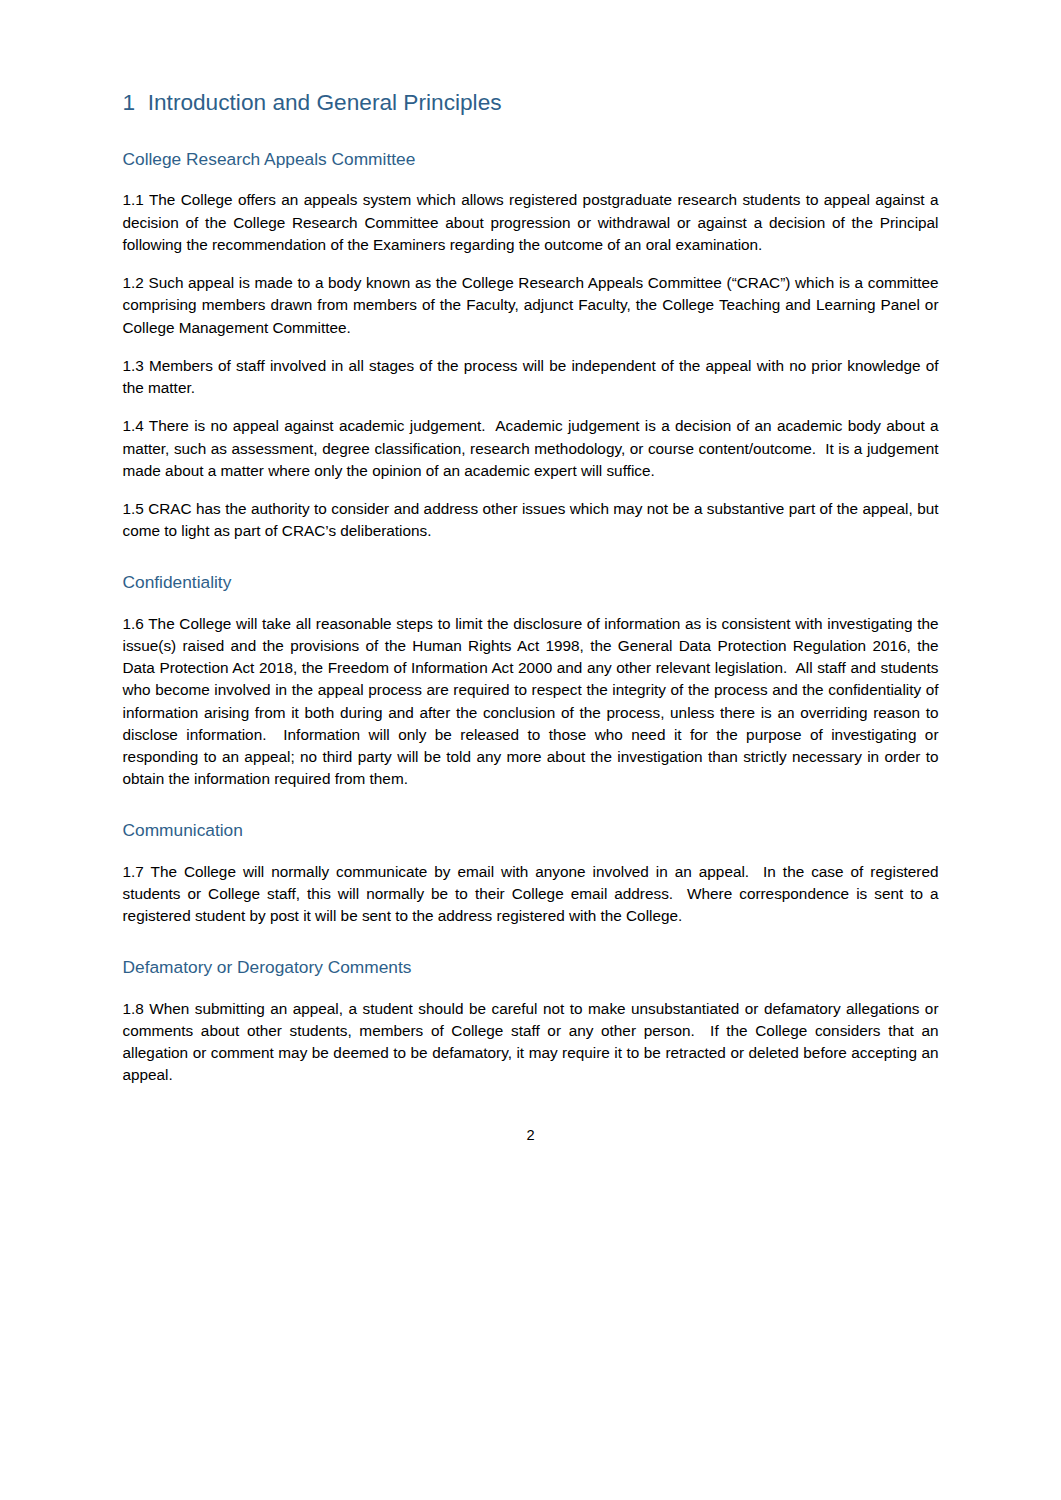1 Introduction and General Principles
College Research Appeals Committee
1.1 The College offers an appeals system which allows registered postgraduate research students to appeal against a decision of the College Research Committee about progression or withdrawal or against a decision of the Principal following the recommendation of the Examiners regarding the outcome of an oral examination.
1.2 Such appeal is made to a body known as the College Research Appeals Committee (“CRAC”) which is a committee comprising members drawn from members of the Faculty, adjunct Faculty, the College Teaching and Learning Panel or College Management Committee.
1.3 Members of staff involved in all stages of the process will be independent of the appeal with no prior knowledge of the matter.
1.4 There is no appeal against academic judgement. Academic judgement is a decision of an academic body about a matter, such as assessment, degree classification, research methodology, or course content/outcome. It is a judgement made about a matter where only the opinion of an academic expert will suffice.
1.5 CRAC has the authority to consider and address other issues which may not be a substantive part of the appeal, but come to light as part of CRAC’s deliberations.
Confidentiality
1.6 The College will take all reasonable steps to limit the disclosure of information as is consistent with investigating the issue(s) raised and the provisions of the Human Rights Act 1998, the General Data Protection Regulation 2016, the Data Protection Act 2018, the Freedom of Information Act 2000 and any other relevant legislation. All staff and students who become involved in the appeal process are required to respect the integrity of the process and the confidentiality of information arising from it both during and after the conclusion of the process, unless there is an overriding reason to disclose information. Information will only be released to those who need it for the purpose of investigating or responding to an appeal; no third party will be told any more about the investigation than strictly necessary in order to obtain the information required from them.
Communication
1.7 The College will normally communicate by email with anyone involved in an appeal. In the case of registered students or College staff, this will normally be to their College email address. Where correspondence is sent to a registered student by post it will be sent to the address registered with the College.
Defamatory or Derogatory Comments
1.8 When submitting an appeal, a student should be careful not to make unsubstantiated or defamatory allegations or comments about other students, members of College staff or any other person. If the College considers that an allegation or comment may be deemed to be defamatory, it may require it to be retracted or deleted before accepting an appeal.
2